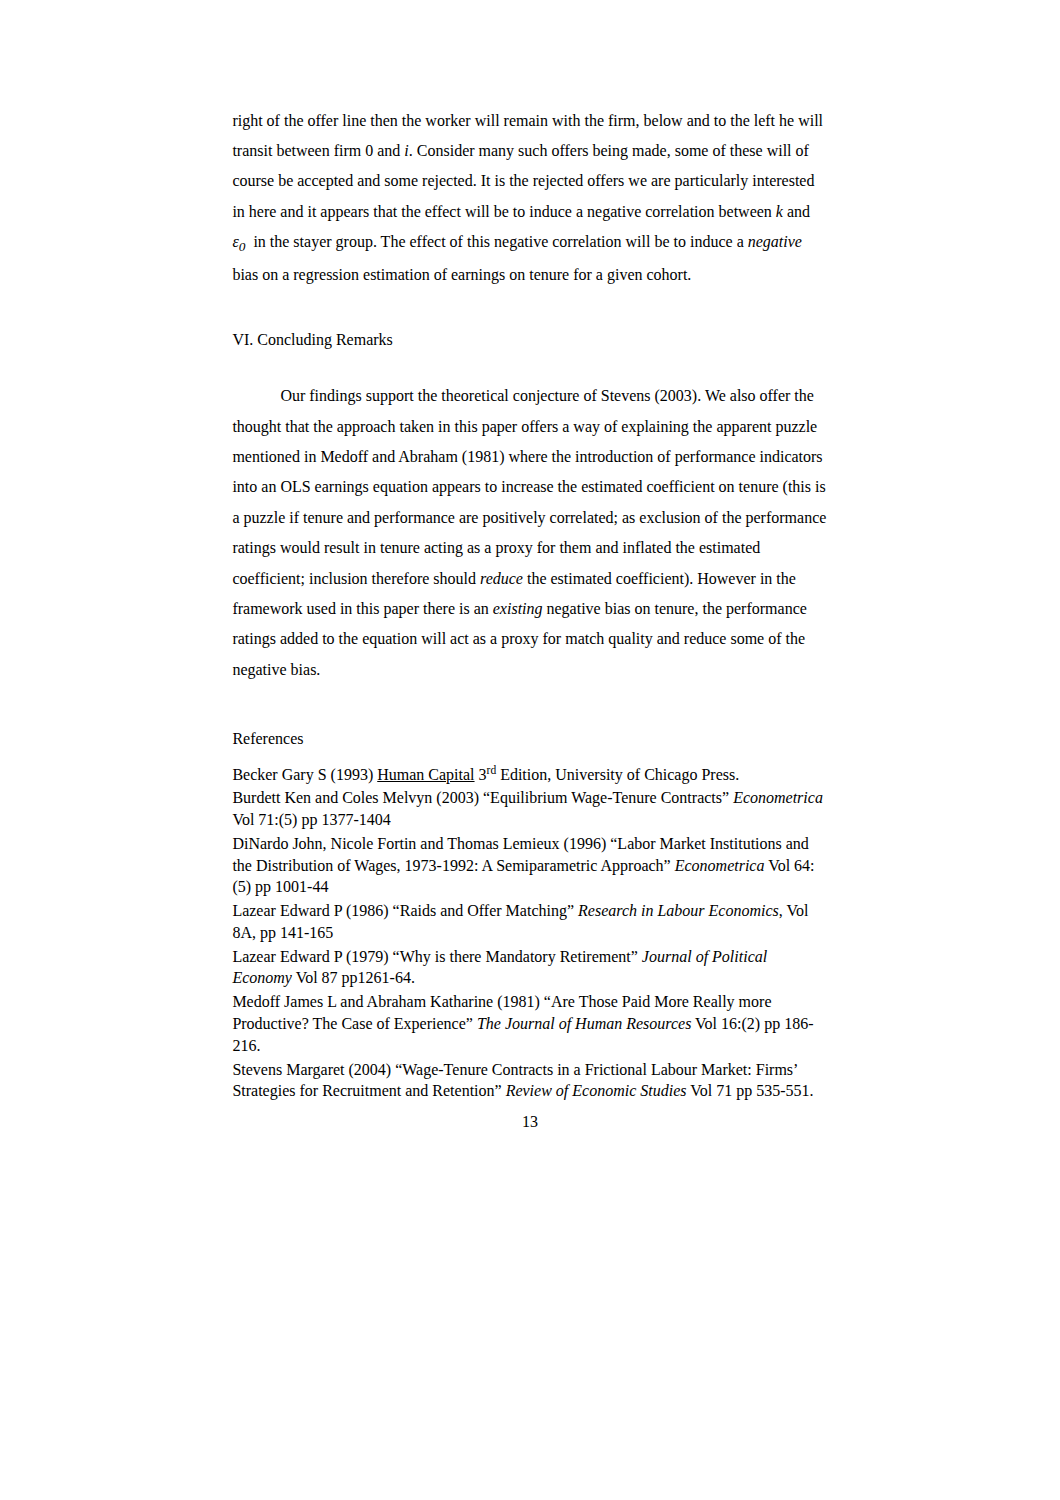right of the offer line then the worker will remain with the firm, below and to the left he will transit between firm 0 and i. Consider many such offers being made, some of these will of course be accepted and some rejected. It is the rejected offers we are particularly interested in here and it appears that the effect will be to induce a negative correlation between k and ε0 in the stayer group. The effect of this negative correlation will be to induce a negative bias on a regression estimation of earnings on tenure for a given cohort.
VI. Concluding Remarks
Our findings support the theoretical conjecture of Stevens (2003). We also offer the thought that the approach taken in this paper offers a way of explaining the apparent puzzle mentioned in Medoff and Abraham (1981) where the introduction of performance indicators into an OLS earnings equation appears to increase the estimated coefficient on tenure (this is a puzzle if tenure and performance are positively correlated; as exclusion of the performance ratings would result in tenure acting as a proxy for them and inflated the estimated coefficient; inclusion therefore should reduce the estimated coefficient). However in the framework used in this paper there is an existing negative bias on tenure, the performance ratings added to the equation will act as a proxy for match quality and reduce some of the negative bias.
References
Becker Gary S (1993) Human Capital 3rd Edition, University of Chicago Press.
Burdett Ken and Coles Melvyn (2003) “Equilibrium Wage-Tenure Contracts” Econometrica Vol 71:(5) pp 1377-1404
DiNardo John, Nicole Fortin and Thomas Lemieux (1996) “Labor Market Institutions and the Distribution of Wages, 1973-1992: A Semiparametric Approach” Econometrica Vol 64:(5) pp 1001-44
Lazear Edward P (1986) “Raids and Offer Matching” Research in Labour Economics, Vol 8A, pp 141-165
Lazear Edward P (1979) “Why is there Mandatory Retirement” Journal of Political Economy Vol 87 pp1261-64.
Medoff James L and Abraham Katharine (1981) “Are Those Paid More Really more Productive? The Case of Experience” The Journal of Human Resources Vol 16:(2) pp 186-216.
Stevens Margaret (2004) “Wage-Tenure Contracts in a Frictional Labour Market: Firms’ Strategies for Recruitment and Retention” Review of Economic Studies Vol 71 pp 535-551.
13